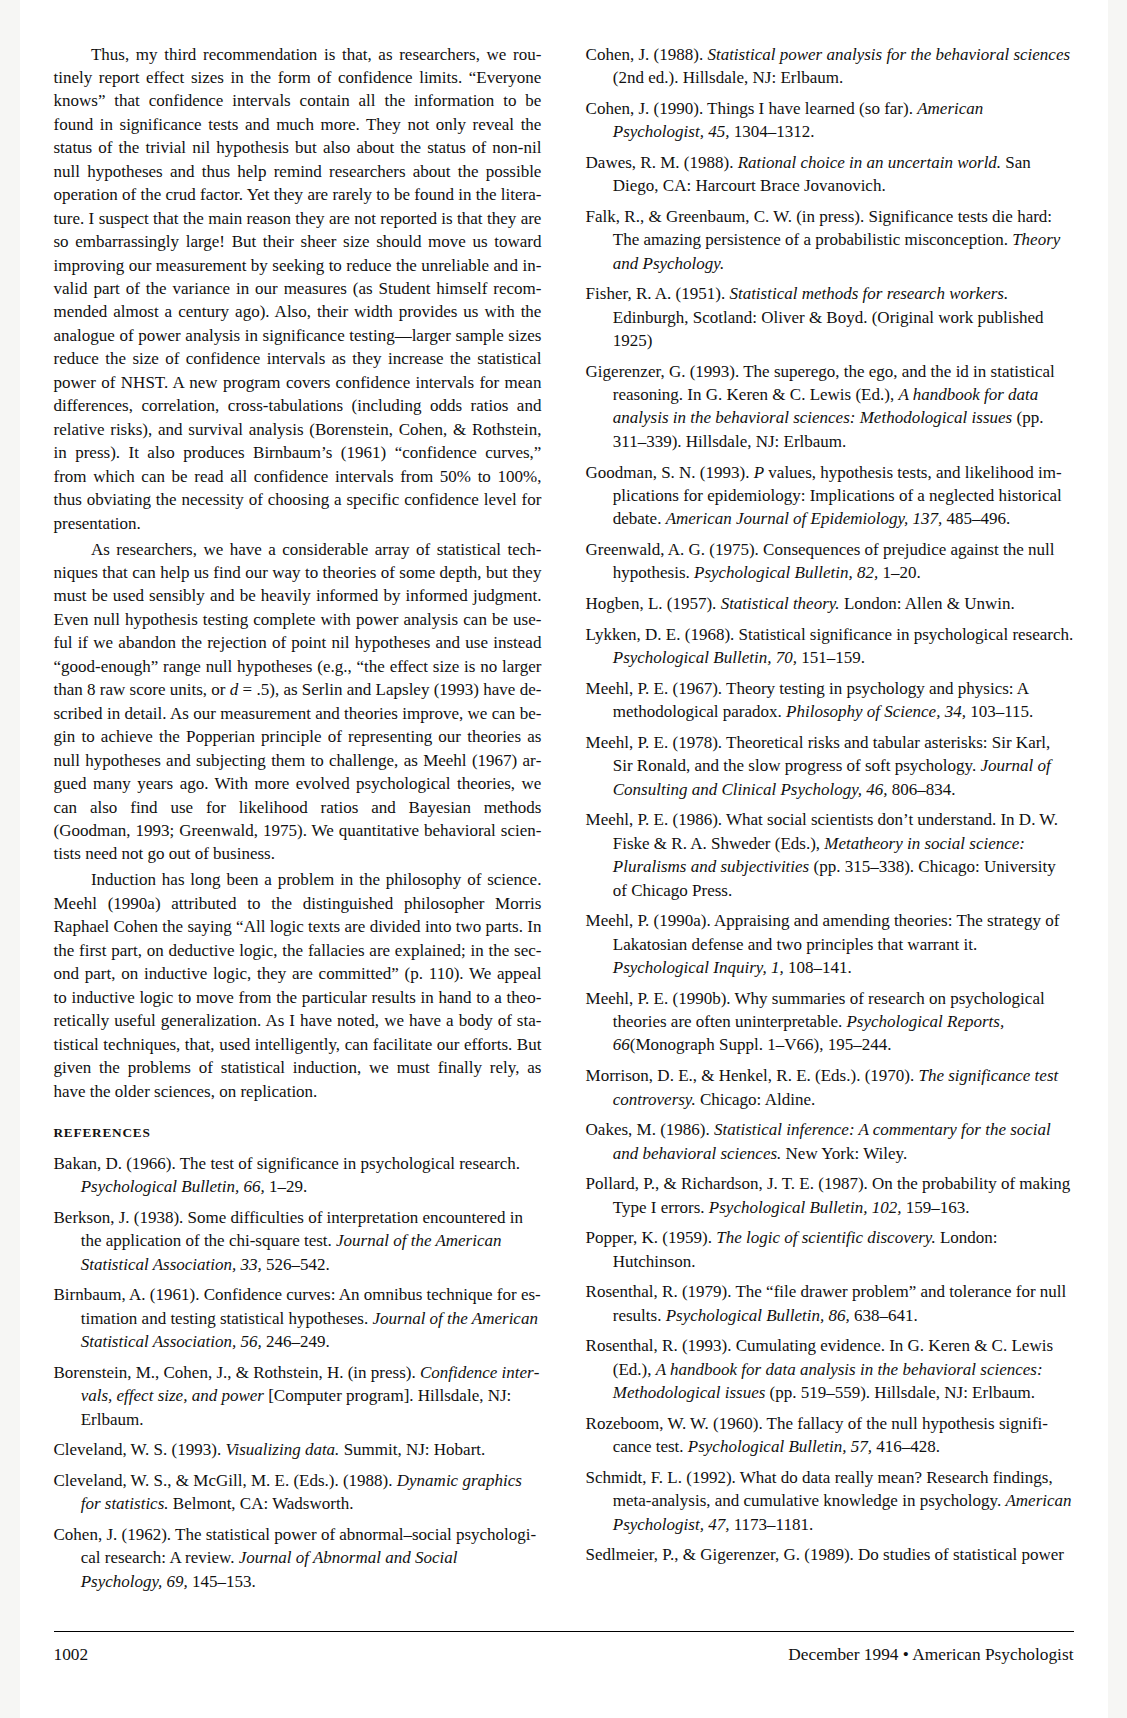Thus, my third recommendation is that, as researchers, we routinely report effect sizes in the form of confidence limits. “Everyone knows” that confidence intervals contain all the information to be found in significance tests and much more. They not only reveal the status of the trivial nil hypothesis but also about the status of non-nil null hypotheses and thus help remind researchers about the possible operation of the crud factor. Yet they are rarely to be found in the literature. I suspect that the main reason they are not reported is that they are so embarrassingly large! But their sheer size should move us toward improving our measurement by seeking to reduce the unreliable and invalid part of the variance in our measures (as Student himself recommended almost a century ago). Also, their width provides us with the analogue of power analysis in significance testing—larger sample sizes reduce the size of confidence intervals as they increase the statistical power of NHST. A new program covers confidence intervals for mean differences, correlation, cross-tabulations (including odds ratios and relative risks), and survival analysis (Borenstein, Cohen, & Rothstein, in press). It also produces Birnbaum’s (1961) “confidence curves,” from which can be read all confidence intervals from 50% to 100%, thus obviating the necessity of choosing a specific confidence level for presentation.
As researchers, we have a considerable array of statistical techniques that can help us find our way to theories of some depth, but they must be used sensibly and be heavily informed by informed judgment. Even null hypothesis testing complete with power analysis can be useful if we abandon the rejection of point nil hypotheses and use instead “good-enough” range null hypotheses (e.g., “the effect size is no larger than 8 raw score units, or d = .5), as Serlin and Lapsley (1993) have described in detail. As our measurement and theories improve, we can begin to achieve the Popperian principle of representing our theories as null hypotheses and subjecting them to challenge, as Meehl (1967) argued many years ago. With more evolved psychological theories, we can also find use for likelihood ratios and Bayesian methods (Goodman, 1993; Greenwald, 1975). We quantitative behavioral scientists need not go out of business.
Induction has long been a problem in the philosophy of science. Meehl (1990a) attributed to the distinguished philosopher Morris Raphael Cohen the saying “All logic texts are divided into two parts. In the first part, on deductive logic, the fallacies are explained; in the second part, on inductive logic, they are committed” (p. 110). We appeal to inductive logic to move from the particular results in hand to a theoretically useful generalization. As I have noted, we have a body of statistical techniques, that, used intelligently, can facilitate our efforts. But given the problems of statistical induction, we must finally rely, as have the older sciences, on replication.
References
Bakan, D. (1966). The test of significance in psychological research. Psychological Bulletin, 66, 1–29.
Berkson, J. (1938). Some difficulties of interpretation encountered in the application of the chi-square test. Journal of the American Statistical Association, 33, 526–542.
Birnbaum, A. (1961). Confidence curves: An omnibus technique for estimation and testing statistical hypotheses. Journal of the American Statistical Association, 56, 246–249.
Borenstein, M., Cohen, J., & Rothstein, H. (in press). Confidence intervals, effect size, and power [Computer program]. Hillsdale, NJ: Erlbaum.
Cleveland, W. S. (1993). Visualizing data. Summit, NJ: Hobart.
Cleveland, W. S., & McGill, M. E. (Eds.). (1988). Dynamic graphics for statistics. Belmont, CA: Wadsworth.
Cohen, J. (1962). The statistical power of abnormal–social psychological research: A review. Journal of Abnormal and Social Psychology, 69, 145–153.
Cohen, J. (1988). Statistical power analysis for the behavioral sciences (2nd ed.). Hillsdale, NJ: Erlbaum.
Cohen, J. (1990). Things I have learned (so far). American Psychologist, 45, 1304–1312.
Dawes, R. M. (1988). Rational choice in an uncertain world. San Diego, CA: Harcourt Brace Jovanovich.
Falk, R., & Greenbaum, C. W. (in press). Significance tests die hard: The amazing persistence of a probabilistic misconception. Theory and Psychology.
Fisher, R. A. (1951). Statistical methods for research workers. Edinburgh, Scotland: Oliver & Boyd. (Original work published 1925)
Gigerenzer, G. (1993). The superego, the ego, and the id in statistical reasoning. In G. Keren & C. Lewis (Ed.), A handbook for data analysis in the behavioral sciences: Methodological issues (pp. 311–339). Hillsdale, NJ: Erlbaum.
Goodman, S. N. (1993). P values, hypothesis tests, and likelihood implications for epidemiology: Implications of a neglected historical debate. American Journal of Epidemiology, 137, 485–496.
Greenwald, A. G. (1975). Consequences of prejudice against the null hypothesis. Psychological Bulletin, 82, 1–20.
Hogben, L. (1957). Statistical theory. London: Allen & Unwin.
Lykken, D. E. (1968). Statistical significance in psychological research. Psychological Bulletin, 70, 151–159.
Meehl, P. E. (1967). Theory testing in psychology and physics: A methodological paradox. Philosophy of Science, 34, 103–115.
Meehl, P. E. (1978). Theoretical risks and tabular asterisks: Sir Karl, Sir Ronald, and the slow progress of soft psychology. Journal of Consulting and Clinical Psychology, 46, 806–834.
Meehl, P. E. (1986). What social scientists don’t understand. In D. W. Fiske & R. A. Shweder (Eds.), Metatheory in social science: Pluralisms and subjectivities (pp. 315–338). Chicago: University of Chicago Press.
Meehl, P. (1990a). Appraising and amending theories: The strategy of Lakatosian defense and two principles that warrant it. Psychological Inquiry, 1, 108–141.
Meehl, P. E. (1990b). Why summaries of research on psychological theories are often uninterpretable. Psychological Reports, 66(Monograph Suppl. 1–V66), 195–244.
Morrison, D. E., & Henkel, R. E. (Eds.). (1970). The significance test controversy. Chicago: Aldine.
Oakes, M. (1986). Statistical inference: A commentary for the social and behavioral sciences. New York: Wiley.
Pollard, P., & Richardson, J. T. E. (1987). On the probability of making Type I errors. Psychological Bulletin, 102, 159–163.
Popper, K. (1959). The logic of scientific discovery. London: Hutchinson.
Rosenthal, R. (1979). The “file drawer problem” and tolerance for null results. Psychological Bulletin, 86, 638–641.
Rosenthal, R. (1993). Cumulating evidence. In G. Keren & C. Lewis (Ed.), A handbook for data analysis in the behavioral sciences: Methodological issues (pp. 519–559). Hillsdale, NJ: Erlbaum.
Rozeboom, W. W. (1960). The fallacy of the null hypothesis significance test. Psychological Bulletin, 57, 416–428.
Schmidt, F. L. (1992). What do data really mean? Research findings, meta-analysis, and cumulative knowledge in psychology. American Psychologist, 47, 1173–1181.
Sedlmeier, P., & Gigerenzer, G. (1989). Do studies of statistical power
1002 December 1994 • American Psychologist